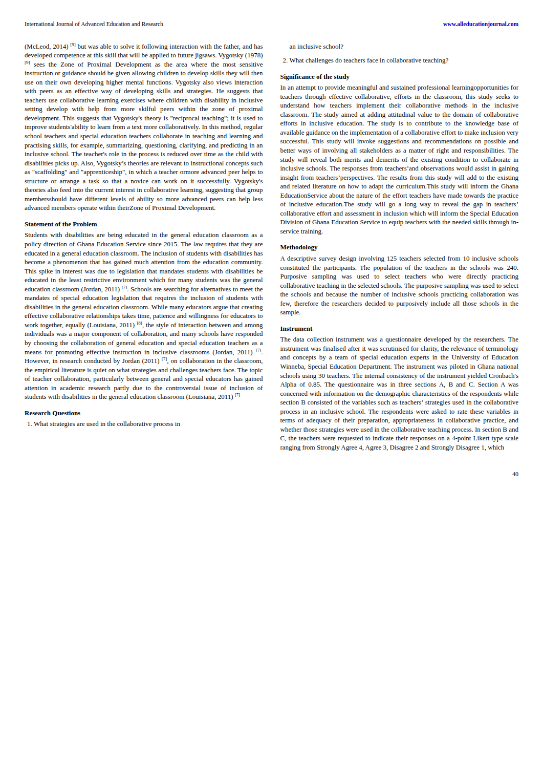International Journal of Advanced Education and Research www.alleducationjournal.com
(McLeod, 2014) [9] but was able to solve it following interaction with the father, and has developed competence at this skill that will be applied to future jigsaws. Vygotsky (1978) [9] sees the Zone of Proximal Development as the area where the most sensitive instruction or guidance should be given allowing children to develop skills they will then use on their own developing higher mental functions. Vygotsky also views interaction with peers as an effective way of developing skills and strategies. He suggests that teachers use collaborative learning exercises where children with disability in inclusive setting develop with help from more skilful peers within the zone of proximal development. This suggests that Vygotsky's theory is "reciprocal teaching"; it is used to improve students'ability to learn from a text more collaboratively. In this method, regular school teachers and special education teachers collaborate in teaching and learning and practising skills, for example, summarizing, questioning, clarifying, and predicting in an inclusive school. The teacher's role in the process is reduced over time as the child with disabilities picks up. Also, Vygotsky’s theories are relevant to instructional concepts such as "scaffolding" and "apprenticeship", in which a teacher ormore advanced peer helps to structure or arrange a task so that a novice can work on it successfully. Vygotsky's theories also feed into the current interest in collaborative learning, suggesting that group membersshould have different levels of ability so more advanced peers can help less advanced members operate within theirZone of Proximal Development.
Statement of the Problem
Students with disabilities are being educated in the general education classroom as a policy direction of Ghana Education Service since 2015. The law requires that they are educated in a general education classroom. The inclusion of students with disabilities has become a phenomenon that has gained much attention from the education community. This spike in interest was due to legislation that mandates students with disabilities be educated in the least restrictive environment which for many students was the general education classroom (Jordan, 2011) [7]. Schools are searching for alternatives to meet the mandates of special education legislation that requires the inclusion of students with disabilities in the general education classroom. While many educators argue that creating effective collaborative relationships takes time, patience and willingness for educators to work together, equally (Louisiana, 2011) [8], the style of interaction between and among individuals was a major component of collaboration, and many schools have responded by choosing the collaboration of general education and special education teachers as a means for promoting effective instruction in inclusive classrooms (Jordan, 2011) [7]. However, in research conducted by Jordan (2011) [7], on collaboration in the classroom, the empirical literature is quiet on what strategies and challenges teachers face. The topic of teacher collaboration, particularly between general and special educators has gained attention in academic research partly due to the controversial issue of inclusion of students with disabilities in the general education classroom (Louisiana, 2011) [7]
Research Questions
What strategies are used in the collaborative process in
an inclusive school?
What challenges do teachers face in collaborative teaching?
Significance of the study
In an attempt to provide meaningful and sustained professional learningopportunities for teachers through effective collaborative, efforts in the classroom, this study seeks to understand how teachers implement their collaborative methods in the inclusive classroom. The study aimed at adding attitudinal value to the domain of collaborative efforts in inclusive education. The study is to contribute to the knowledge base of available guidance on the implementation of a collaborative effort to make inclusion very successful. This study will invoke suggestions and recommendations on possible and better ways of involving all stakeholders as a matter of right and responsibilities. The study will reveal both merits and demerits of the existing condition to collaborate in inclusive schools. The responses from teachers’and observations would assist in gaining insight from teachers’perspectives. The results from this study will add to the existing and related literature on how to adapt the curriculum.This study will inform the Ghana EducationService about the nature of the effort teachers have made towards the practice of inclusive education.The study will go a long way to reveal the gap in teachers’ collaborative effort and assessment in inclusion which will inform the Special Education Division of Ghana Education Service to equip teachers with the needed skills through in-service training.
Methodology
A descriptive survey design involving 125 teachers selected from 10 inclusive schools constituted the participants. The population of the teachers in the schools was 240. Purposive sampling was used to select teachers who were directly practicing collaborative teaching in the selected schools. The purposive sampling was used to select the schools and because the number of inclusive schools practicing collaboration was few, therefore the researchers decided to purposively include all those schools in the sample.
Instrument
The data collection instrument was a questionnaire developed by the researchers. The instrument was finalised after it was scrutinised for clarity, the relevance of terminology and concepts by a team of special education experts in the University of Education Winneba, Special Education Department. The instrument was piloted in Ghana national schools using 30 teachers. The internal consistency of the instrument yielded Cronbach's Alpha of 0.85. The questionnaire was in three sections A, B and C. Section A was concerned with information on the demographic characteristics of the respondents while section B consisted of the variables such as teachers’ strategies used in the collaborative process in an inclusive school. The respondents were asked to rate these variables in terms of adequacy of their preparation, appropriateness in collaborative practice, and whether those strategies were used in the collaborative teaching process. In section B and C, the teachers were requested to indicate their responses on a 4-point Likert type scale ranging from Strongly Agree 4, Agree 3, Disagree 2 and Strongly Disagree 1, which
40